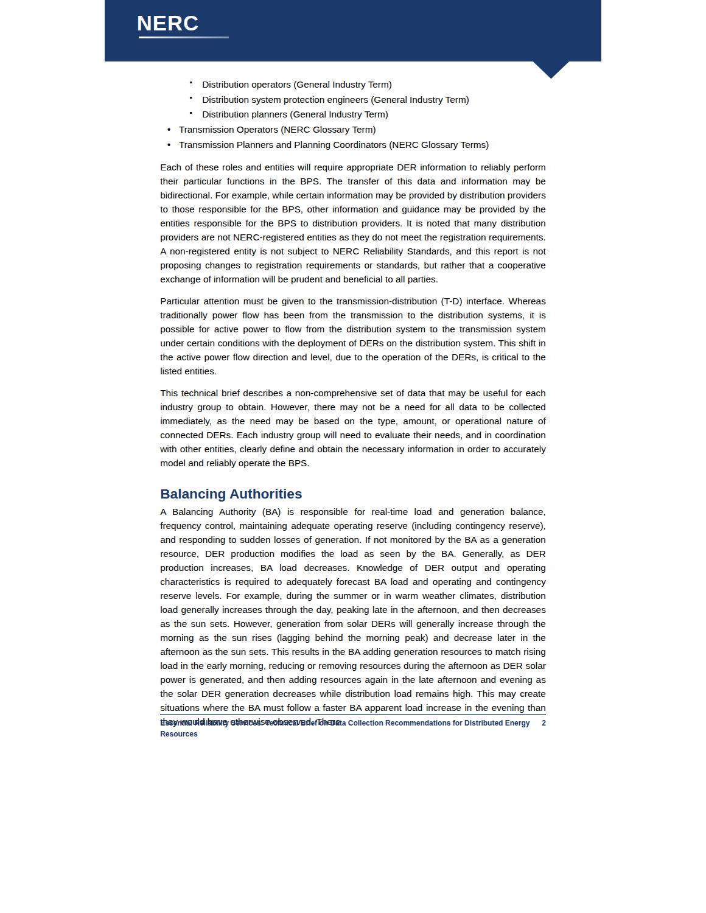NERC
Distribution operators (General Industry Term)
Distribution system protection engineers (General Industry Term)
Distribution planners (General Industry Term)
Transmission Operators (NERC Glossary Term)
Transmission Planners and Planning Coordinators (NERC Glossary Terms)
Each of these roles and entities will require appropriate DER information to reliably perform their particular functions in the BPS. The transfer of this data and information may be bidirectional. For example, while certain information may be provided by distribution providers to those responsible for the BPS, other information and guidance may be provided by the entities responsible for the BPS to distribution providers. It is noted that many distribution providers are not NERC-registered entities as they do not meet the registration requirements. A non-registered entity is not subject to NERC Reliability Standards, and this report is not proposing changes to registration requirements or standards, but rather that a cooperative exchange of information will be prudent and beneficial to all parties.
Particular attention must be given to the transmission-distribution (T-D) interface. Whereas traditionally power flow has been from the transmission to the distribution systems, it is possible for active power to flow from the distribution system to the transmission system under certain conditions with the deployment of DERs on the distribution system. This shift in the active power flow direction and level, due to the operation of the DERs, is critical to the listed entities.
This technical brief describes a non-comprehensive set of data that may be useful for each industry group to obtain. However, there may not be a need for all data to be collected immediately, as the need may be based on the type, amount, or operational nature of connected DERs. Each industry group will need to evaluate their needs, and in coordination with other entities, clearly define and obtain the necessary information in order to accurately model and reliably operate the BPS.
Balancing Authorities
A Balancing Authority (BA) is responsible for real-time load and generation balance, frequency control, maintaining adequate operating reserve (including contingency reserve), and responding to sudden losses of generation. If not monitored by the BA as a generation resource, DER production modifies the load as seen by the BA. Generally, as DER production increases, BA load decreases. Knowledge of DER output and operating characteristics is required to adequately forecast BA load and operating and contingency reserve levels. For example, during the summer or in warm weather climates, distribution load generally increases through the day, peaking late in the afternoon, and then decreases as the sun sets. However, generation from solar DERs will generally increase through the morning as the sun rises (lagging behind the morning peak) and decrease later in the afternoon as the sun sets. This results in the BA adding generation resources to match rising load in the early morning, reducing or removing resources during the afternoon as DER solar power is generated, and then adding resources again in the late afternoon and evening as the solar DER generation decreases while distribution load remains high. This may create situations where the BA must follow a faster BA apparent load increase in the evening than they would have otherwise observed. There
Essential Reliability Services: Technical Brief on Data Collection Recommendations for Distributed Energy Resources 2